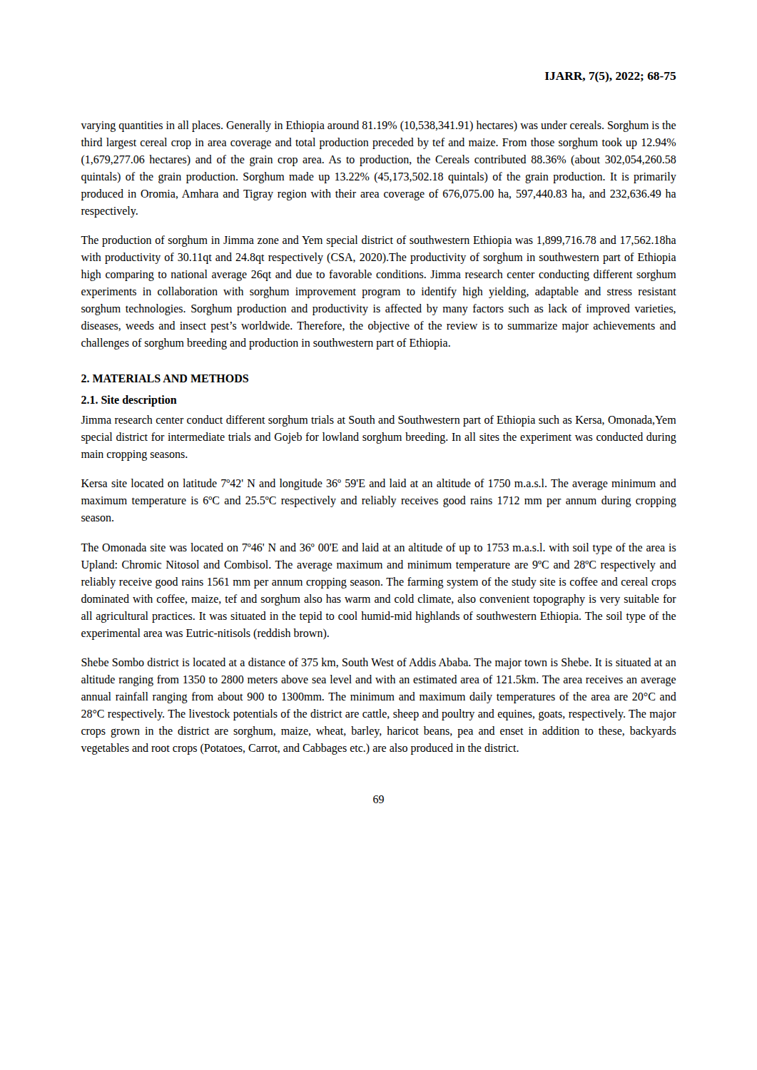IJARR, 7(5), 2022; 68-75
varying quantities in all places. Generally in Ethiopia around 81.19% (10,538,341.91) hectares) was under cereals. Sorghum is the third largest cereal crop in area coverage and total production preceded by tef and maize. From those sorghum took up 12.94% (1,679,277.06 hectares) and of the grain crop area. As to production, the Cereals contributed 88.36% (about 302,054,260.58 quintals) of the grain production. Sorghum made up 13.22% (45,173,502.18 quintals) of the grain production. It is primarily produced in Oromia, Amhara and Tigray region with their area coverage of 676,075.00 ha, 597,440.83 ha, and 232,636.49 ha respectively.
The production of sorghum in Jimma zone and Yem special district of southwestern Ethiopia was 1,899,716.78 and 17,562.18ha with productivity of 30.11qt and 24.8qt respectively (CSA, 2020).The productivity of sorghum in southwestern part of Ethiopia high comparing to national average 26qt and due to favorable conditions. Jimma research center conducting different sorghum experiments in collaboration with sorghum improvement program to identify high yielding, adaptable and stress resistant sorghum technologies. Sorghum production and productivity is affected by many factors such as lack of improved varieties, diseases, weeds and insect pest’s worldwide. Therefore, the objective of the review is to summarize major achievements and challenges of sorghum breeding and production in southwestern part of Ethiopia.
2. MATERIALS AND METHODS
2.1. Site description
Jimma research center conduct different sorghum trials at South and Southwestern part of Ethiopia such as Kersa, Omonada,Yem special district for intermediate trials and Gojeb for lowland sorghum breeding. In all sites the experiment was conducted during main cropping seasons.
Kersa site located on latitude 7º42' N and longitude 36º 59'E and laid at an altitude of 1750 m.a.s.l. The average minimum and maximum temperature is 6ºC and 25.5ºC respectively and reliably receives good rains 1712 mm per annum during cropping season.
The Omonada site was located on 7º46' N and 36º 00'E and laid at an altitude of up to 1753 m.a.s.l. with soil type of the area is Upland: Chromic Nitosol and Combisol. The average maximum and minimum temperature are 9ºC and 28ºC respectively and reliably receive good rains 1561 mm per annum cropping season. The farming system of the study site is coffee and cereal crops dominated with coffee, maize, tef and sorghum also has warm and cold climate, also convenient topography is very suitable for all agricultural practices. It was situated in the tepid to cool humid-mid highlands of southwestern Ethiopia. The soil type of the experimental area was Eutric-nitisols (reddish brown).
Shebe Sombo district is located at a distance of 375 km, South West of Addis Ababa. The major town is Shebe. It is situated at an altitude ranging from 1350 to 2800 meters above sea level and with an estimated area of 121.5km. The area receives an average annual rainfall ranging from about 900 to 1300mm. The minimum and maximum daily temperatures of the area are 20°C and 28°C respectively. The livestock potentials of the district are cattle, sheep and poultry and equines, goats, respectively. The major crops grown in the district are sorghum, maize, wheat, barley, haricot beans, pea and enset in addition to these, backyards vegetables and root crops (Potatoes, Carrot, and Cabbages etc.) are also produced in the district.
69